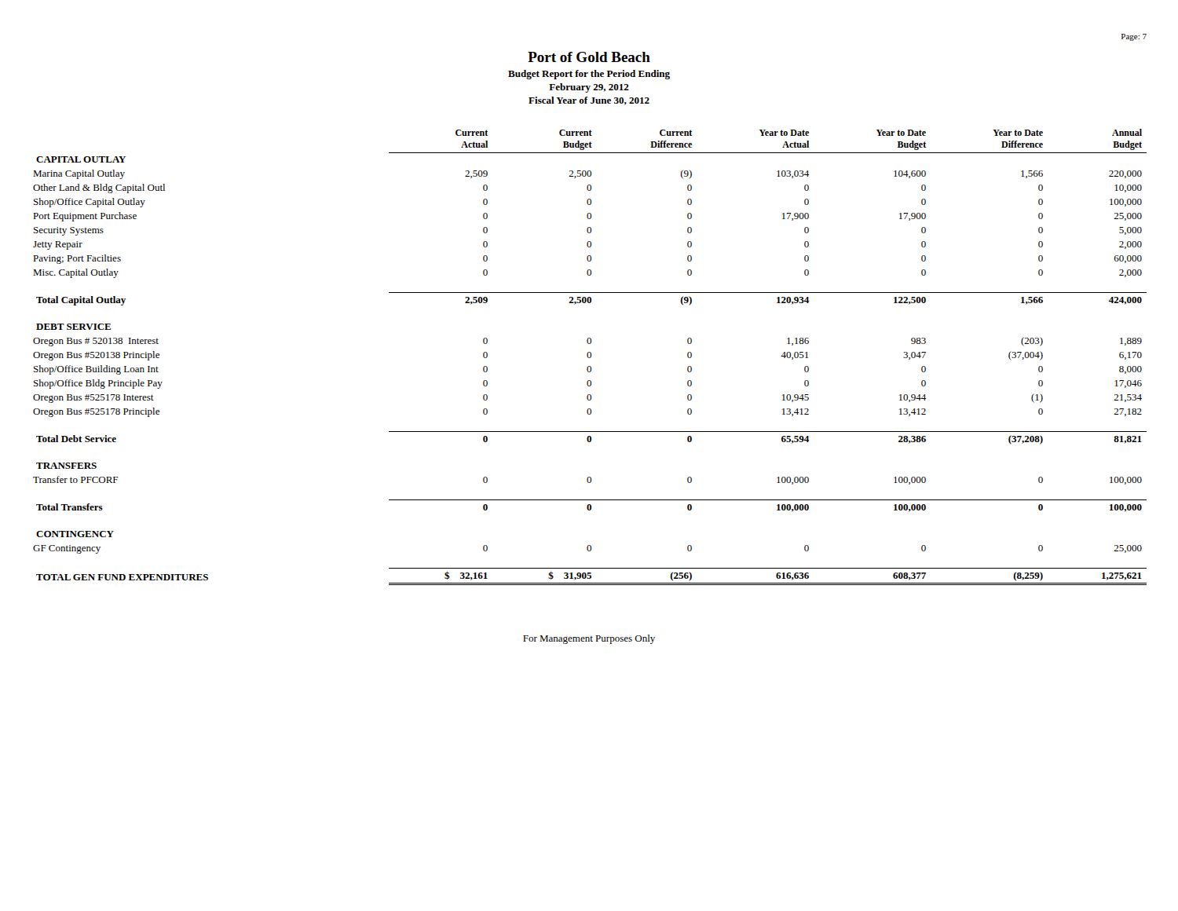Page: 7
Port of Gold Beach
Budget Report for the Period Ending
February 29, 2012
Fiscal Year of June 30, 2012
| | Current Actual | Current Budget | Current Difference | Year to Date Actual | Year to Date Budget | Year to Date Difference | Annual Budget |
| --- | --- | --- | --- | --- | --- | --- | --- |
| CAPITAL OUTLAY | |
| Marina Capital Outlay | 2,509 | 2,500 | (9) | 103,034 | 104,600 | 1,566 | 220,000 |
| Other Land & Bldg Capital Outl | 0 | 0 | 0 | 0 | 0 | 0 | 10,000 |
| Shop/Office Capital Outlay | 0 | 0 | 0 | 0 | 0 | 0 | 100,000 |
| Port Equipment Purchase | 0 | 0 | 0 | 17,900 | 17,900 | 0 | 25,000 |
| Security Systems | 0 | 0 | 0 | 0 | 0 | 0 | 5,000 |
| Jetty Repair | 0 | 0 | 0 | 0 | 0 | 0 | 2,000 |
| Paving; Port Facilties | 0 | 0 | 0 | 0 | 0 | 0 | 60,000 |
| Misc. Capital Outlay | 0 | 0 | 0 | 0 | 0 | 0 | 2,000 |
| Total Capital Outlay | 2,509 | 2,500 | (9) | 120,934 | 122,500 | 1,566 | 424,000 |
| DEBT SERVICE | |
| Oregon Bus # 520138 Interest | 0 | 0 | 0 | 1,186 | 983 | (203) | 1,889 |
| Oregon Bus #520138 Principle | 0 | 0 | 0 | 40,051 | 3,047 | (37,004) | 6,170 |
| Shop/Office Building Loan Int | 0 | 0 | 0 | 0 | 0 | 0 | 8,000 |
| Shop/Office Bldg Principle Pay | 0 | 0 | 0 | 0 | 0 | 0 | 17,046 |
| Oregon Bus #525178 Interest | 0 | 0 | 0 | 10,945 | 10,944 | (1) | 21,534 |
| Oregon Bus #525178 Principle | 0 | 0 | 0 | 13,412 | 13,412 | 0 | 27,182 |
| Total Debt Service | 0 | 0 | 0 | 65,594 | 28,386 | (37,208) | 81,821 |
| TRANSFERS | |
| Transfer to PFCORF | 0 | 0 | 0 | 100,000 | 100,000 | 0 | 100,000 |
| Total Transfers | 0 | 0 | 0 | 100,000 | 100,000 | 0 | 100,000 |
| CONTINGENCY | |
| GF Contingency | 0 | 0 | 0 | 0 | 0 | 0 | 25,000 |
| TOTAL GEN FUND EXPENDITURES | $ 32,161 | $ 31,905 | (256) | 616,636 | 608,377 | (8,259) | 1,275,621 |
For Management Purposes Only